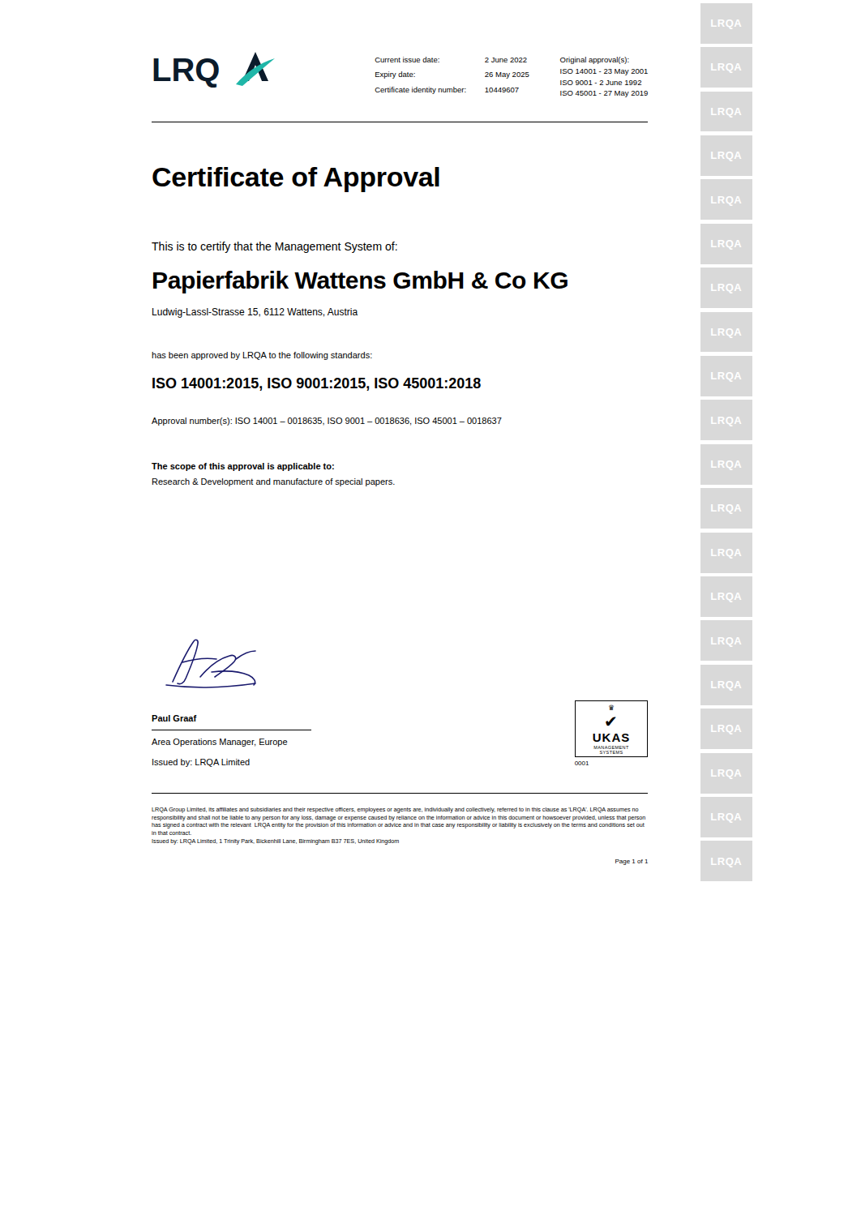LRQA
LRQA
LRQA
LRQA
LRQA
LRQA
LRQA
LRQA
LRQA
LRQA
LRQA
LRQA
LRQA
LRQA
LRQA
LRQA
LRQA
LRQA
LRQA
LRQA
LRQ
| Current issue date: | 2 June 2022 |
| Expiry date: | 26 May 2025 |
| Certificate identity number: | 10449607 |
| Original approval(s): |
| ISO 14001 - 23 May 2001 |
| ISO 9001 - 2 June 1992 |
| ISO 45001 - 27 May 2019 |
Certificate of Approval
This is to certify that the Management System of:
Papierfabrik Wattens GmbH & Co KG
Ludwig-Lassl-Strasse 15, 6112 Wattens, Austria
has been approved by LRQA to the following standards:
ISO 14001:2015, ISO 9001:2015, ISO 45001:2018
Approval number(s): ISO 14001 – 0018635, ISO 9001 – 0018636, ISO 45001 – 0018637
The scope of this approval is applicable to:
Research & Development and manufacture of special papers.
Paul Graaf
Area Operations Manager, Europe
Issued by: LRQA Limited
♛
✔
UKAS
MANAGEMENT
SYSTEMS
0001
LRQA Group Limited, its affiliates and subsidiaries and their respective officers, employees or agents are, individually and collectively, referred to in this clause as 'LRQA'. LRQA assumes no responsibility and shall not be liable to any person for any loss, damage or expense caused by reliance on the information or advice in this document or howsoever provided, unless that person has signed a contract with the relevant LRQA entity for the provision of this information or advice and in that case any responsibility or liability is exclusively on the terms and conditions set out in that contract.
Issued by: LRQA Limited, 1 Trinity Park, Bickenhill Lane, Birmingham B37 7ES, United Kingdom
Page 1 of 1